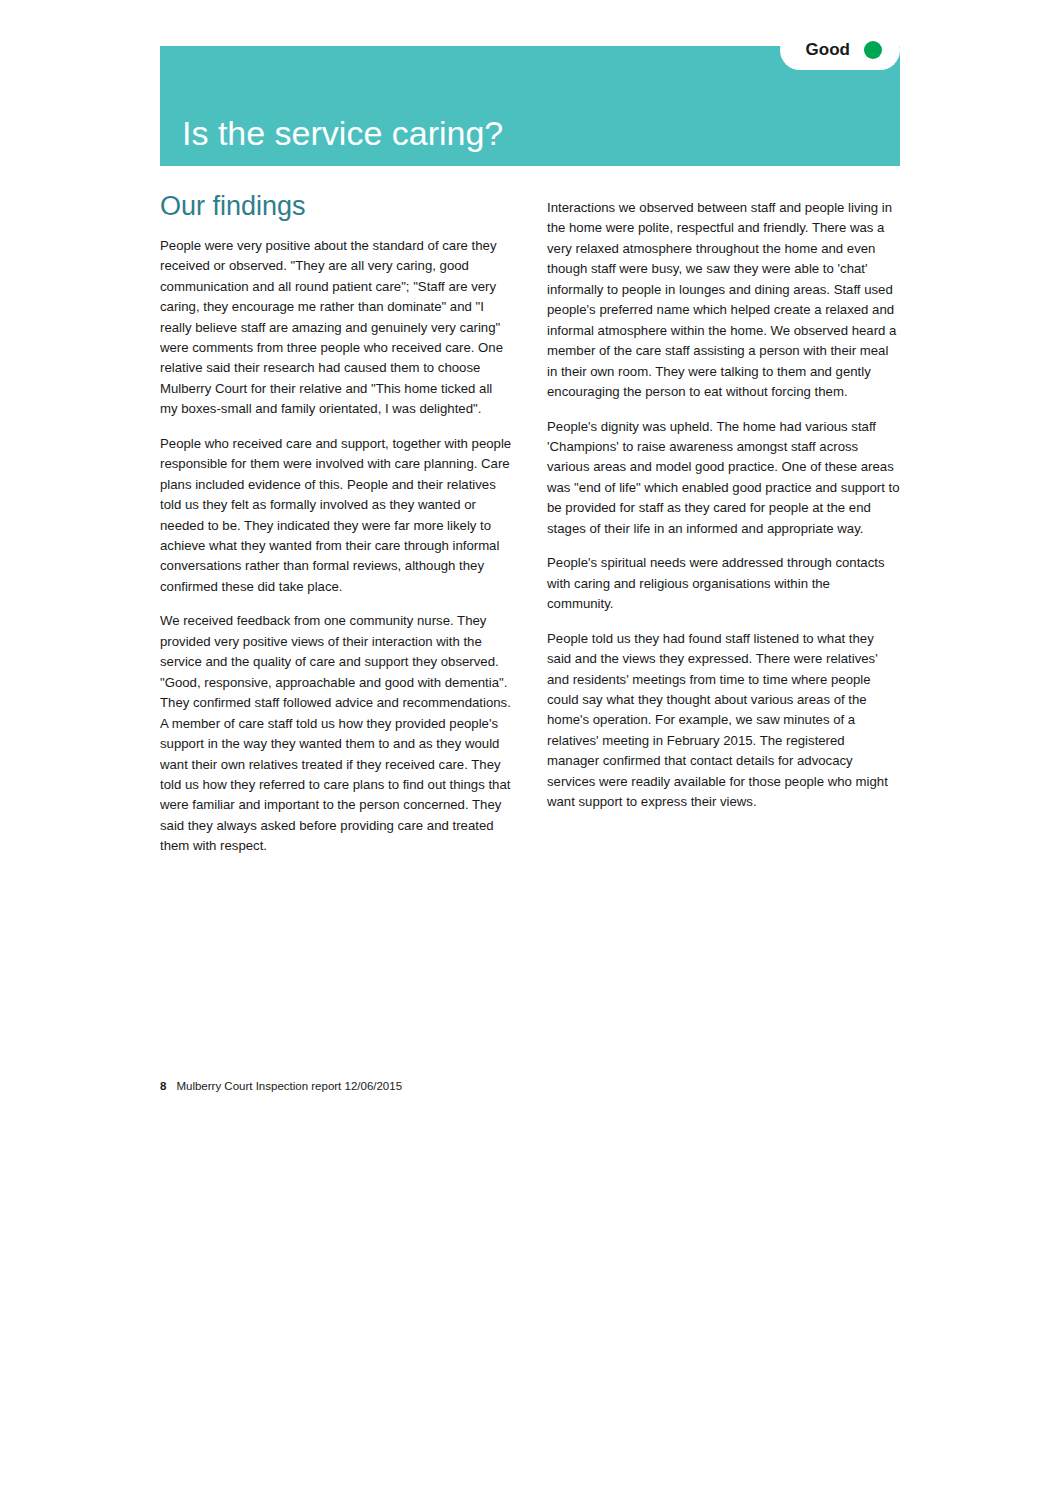Good
Is the service caring?
Our findings
People were very positive about the standard of care they received or observed. "They are all very caring, good communication and all round patient care"; "Staff are very caring, they encourage me rather than dominate" and "I really believe staff are amazing and genuinely very caring" were comments from three people who received care. One relative said their research had caused them to choose Mulberry Court for their relative and "This home ticked all my boxes-small and family orientated, I was delighted".
People who received care and support, together with people responsible for them were involved with care planning. Care plans included evidence of this. People and their relatives told us they felt as formally involved as they wanted or needed to be. They indicated they were far more likely to achieve what they wanted from their care through informal conversations rather than formal reviews, although they confirmed these did take place.
We received feedback from one community nurse. They provided very positive views of their interaction with the service and the quality of care and support they observed. "Good, responsive, approachable and good with dementia". They confirmed staff followed advice and recommendations. A member of care staff told us how they provided people's support in the way they wanted them to and as they would want their own relatives treated if they received care. They told us how they referred to care plans to find out things that were familiar and important to the person concerned. They said they always asked before providing care and treated them with respect.
Interactions we observed between staff and people living in the home were polite, respectful and friendly. There was a very relaxed atmosphere throughout the home and even though staff were busy, we saw they were able to 'chat' informally to people in lounges and dining areas. Staff used people's preferred name which helped create a relaxed and informal atmosphere within the home. We observed heard a member of the care staff assisting a person with their meal in their own room. They were talking to them and gently encouraging the person to eat without forcing them.
People's dignity was upheld. The home had various staff 'Champions' to raise awareness amongst staff across various areas and model good practice. One of these areas was "end of life" which enabled good practice and support to be provided for staff as they cared for people at the end stages of their life in an informed and appropriate way.
People's spiritual needs were addressed through contacts with caring and religious organisations within the community.
People told us they had found staff listened to what they said and the views they expressed. There were relatives' and residents' meetings from time to time where people could say what they thought about various areas of the home's operation. For example, we saw minutes of a relatives' meeting in February 2015. The registered manager confirmed that contact details for advocacy services were readily available for those people who might want support to express their views.
8 Mulberry Court Inspection report 12/06/2015